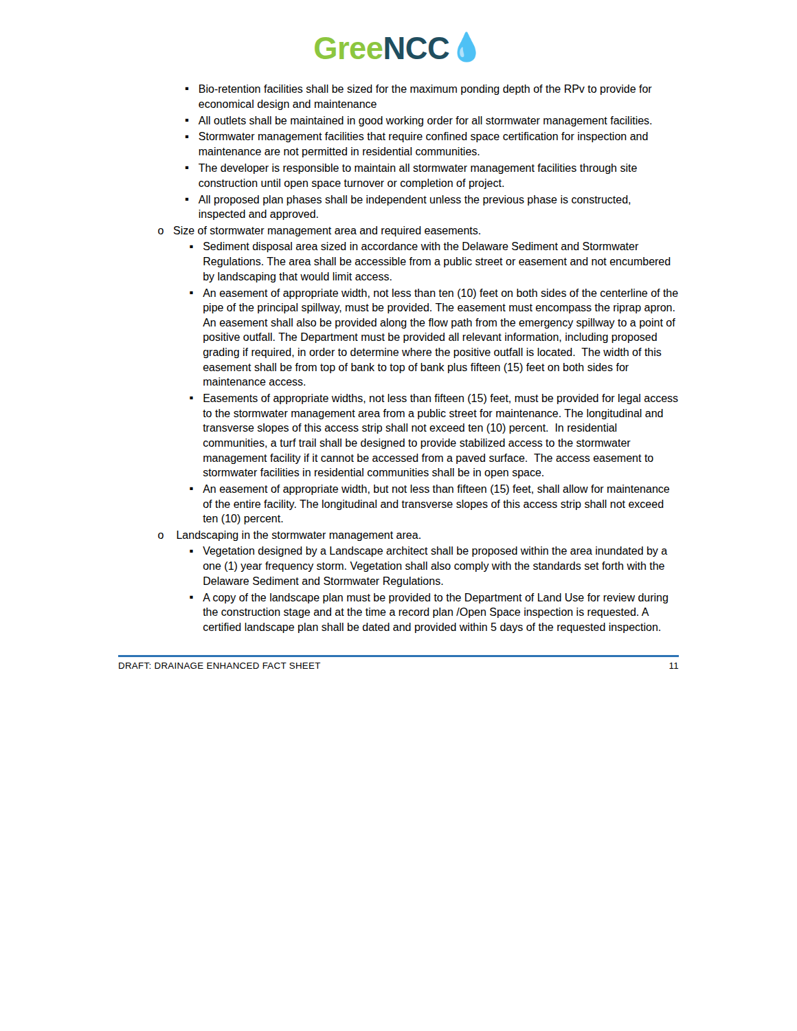Gree NCC💧
Bio-retention facilities shall be sized for the maximum ponding depth of the RPv to provide for economical design and maintenance
All outlets shall be maintained in good working order for all stormwater management facilities.
Stormwater management facilities that require confined space certification for inspection and maintenance are not permitted in residential communities.
The developer is responsible to maintain all stormwater management facilities through site construction until open space turnover or completion of project.
All proposed plan phases shall be independent unless the previous phase is constructed, inspected and approved.
Size of stormwater management area and required easements.
Sediment disposal area sized in accordance with the Delaware Sediment and Stormwater Regulations. The area shall be accessible from a public street or easement and not encumbered by landscaping that would limit access.
An easement of appropriate width, not less than ten (10) feet on both sides of the centerline of the pipe of the principal spillway, must be provided. The easement must encompass the riprap apron. An easement shall also be provided along the flow path from the emergency spillway to a point of positive outfall. The Department must be provided all relevant information, including proposed grading if required, in order to determine where the positive outfall is located. The width of this easement shall be from top of bank to top of bank plus fifteen (15) feet on both sides for maintenance access.
Easements of appropriate widths, not less than fifteen (15) feet, must be provided for legal access to the stormwater management area from a public street for maintenance. The longitudinal and transverse slopes of this access strip shall not exceed ten (10) percent. In residential communities, a turf trail shall be designed to provide stabilized access to the stormwater management facility if it cannot be accessed from a paved surface. The access easement to stormwater facilities in residential communities shall be in open space.
An easement of appropriate width, but not less than fifteen (15) feet, shall allow for maintenance of the entire facility. The longitudinal and transverse slopes of this access strip shall not exceed ten (10) percent.
Landscaping in the stormwater management area.
Vegetation designed by a Landscape architect shall be proposed within the area inundated by a one (1) year frequency storm. Vegetation shall also comply with the standards set forth with the Delaware Sediment and Stormwater Regulations.
A copy of the landscape plan must be provided to the Department of Land Use for review during the construction stage and at the time a record plan /Open Space inspection is requested. A certified landscape plan shall be dated and provided within 5 days of the requested inspection.
Draft: Drainage Enhanced Fact Sheet 11